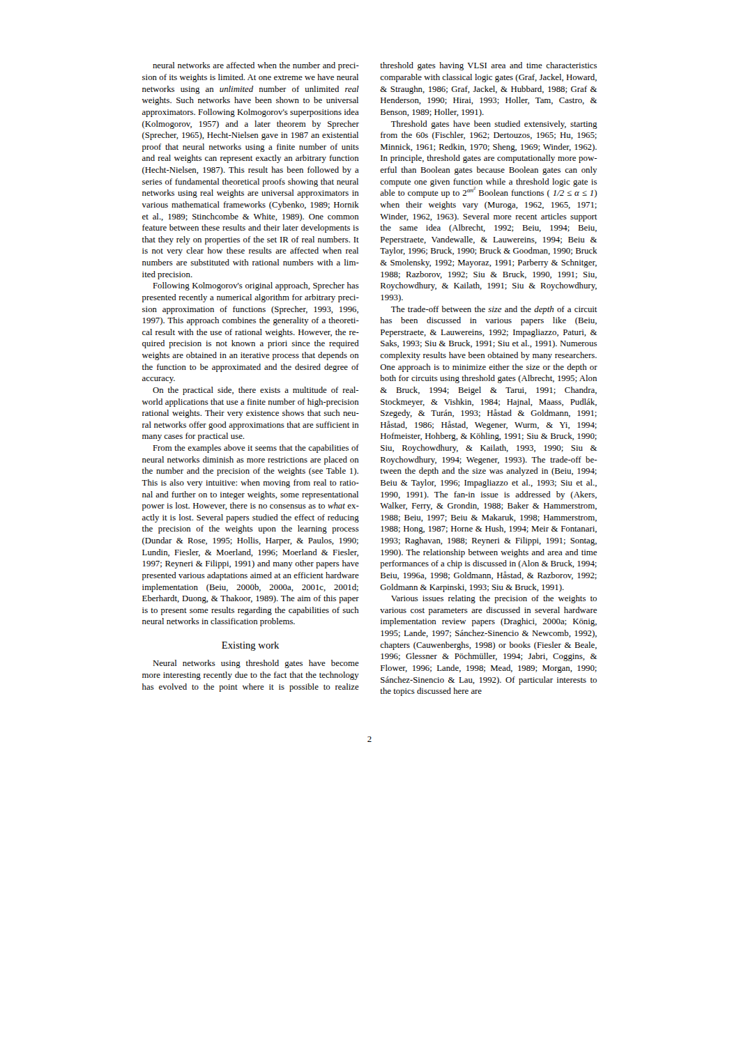neural networks are affected when the number and precision of its weights is limited. At one extreme we have neural networks using an unlimited number of unlimited real weights. Such networks have been shown to be universal approximators. Following Kolmogorov's superpositions idea (Kolmogorov, 1957) and a later theorem by Sprecher (Sprecher, 1965), Hecht-Nielsen gave in 1987 an existential proof that neural networks using a finite number of units and real weights can represent exactly an arbitrary function (Hecht-Nielsen, 1987). This result has been followed by a series of fundamental theoretical proofs showing that neural networks using real weights are universal approximators in various mathematical frameworks (Cybenko, 1989; Hornik et al., 1989; Stinchcombe & White, 1989). One common feature between these results and their later developments is that they rely on properties of the set IR of real numbers. It is not very clear how these results are affected when real numbers are substituted with rational numbers with a limited precision.
Following Kolmogorov's original approach, Sprecher has presented recently a numerical algorithm for arbitrary precision approximation of functions (Sprecher, 1993, 1996, 1997). This approach combines the generality of a theoretical result with the use of rational weights. However, the required precision is not known a priori since the required weights are obtained in an iterative process that depends on the function to be approximated and the desired degree of accuracy.
On the practical side, there exists a multitude of real-world applications that use a finite number of high-precision rational weights. Their very existence shows that such neural networks offer good approximations that are sufficient in many cases for practical use.
From the examples above it seems that the capabilities of neural networks diminish as more restrictions are placed on the number and the precision of the weights (see Table 1). This is also very intuitive: when moving from real to rational and further on to integer weights, some representational power is lost. However, there is no consensus as to what exactly it is lost. Several papers studied the effect of reducing the precision of the weights upon the learning process (Dundar & Rose, 1995; Hollis, Harper, & Paulos, 1990; Lundin, Fiesler, & Moerland, 1996; Moerland & Fiesler, 1997; Reyneri & Filippi, 1991) and many other papers have presented various adaptations aimed at an efficient hardware implementation (Beiu, 2000b, 2000a, 2001c, 2001d; Eberhardt, Duong, & Thakoor, 1989). The aim of this paper is to present some results regarding the capabilities of such neural networks in classification problems.
Existing work
Neural networks using threshold gates have become more interesting recently due to the fact that the technology has evolved to the point where it is possible to realize threshold gates having VLSI area and time characteristics comparable with classical logic gates (Graf, Jackel, Howard, & Straughn, 1986; Graf, Jackel, & Hubbard, 1988; Graf & Henderson, 1990; Hirai, 1993; Holler, Tam, Castro, & Benson, 1989; Holler, 1991).
Threshold gates have been studied extensively, starting from the 60s (Fischler, 1962; Dertouzos, 1965; Hu, 1965; Minnick, 1961; Redkin, 1970; Sheng, 1969; Winder, 1962). In principle, threshold gates are computationally more powerful than Boolean gates because Boolean gates can only compute one given function while a threshold logic gate is able to compute up to 2αn2 Boolean functions ( 1/2 ≤ α ≤ 1) when their weights vary (Muroga, 1962, 1965, 1971; Winder, 1962, 1963). Several more recent articles support the same idea (Albrecht, 1992; Beiu, 1994; Beiu, Peperstraete, Vandewalle, & Lauwereins, 1994; Beiu & Taylor, 1996; Bruck, 1990; Bruck & Goodman, 1990; Bruck & Smolensky, 1992; Mayoraz, 1991; Parberry & Schnitger, 1988; Razborov, 1992; Siu & Bruck, 1990, 1991; Siu, Roychowdhury, & Kailath, 1991; Siu & Roychowdhury, 1993).
The trade-off between the size and the depth of a circuit has been discussed in various papers like (Beiu, Peperstraete, & Lauwereins, 1992; Impagliazzo, Paturi, & Saks, 1993; Siu & Bruck, 1991; Siu et al., 1991). Numerous complexity results have been obtained by many researchers. One approach is to minimize either the size or the depth or both for circuits using threshold gates (Albrecht, 1995; Alon & Bruck, 1994; Beigel & Tarui, 1991; Chandra, Stockmeyer, & Vishkin, 1984; Hajnal, Maass, Pudlák, Szegedy, & Turán, 1993; Håstad & Goldmann, 1991; Håstad, 1986; Håstad, Wegener, Wurm, & Yi, 1994; Hofmeister, Hohberg, & Köhling, 1991; Siu & Bruck, 1990; Siu, Roychowdhury, & Kailath, 1993, 1990; Siu & Roychowdhury, 1994; Wegener, 1993). The trade-off between the depth and the size was analyzed in (Beiu, 1994; Beiu & Taylor, 1996; Impagliazzo et al., 1993; Siu et al., 1990, 1991). The fan-in issue is addressed by (Akers, Walker, Ferry, & Grondin, 1988; Baker & Hammerstrom, 1988; Beiu, 1997; Beiu & Makaruk, 1998; Hammerstrom, 1988; Hong, 1987; Horne & Hush, 1994; Meir & Fontanari, 1993; Raghavan, 1988; Reyneri & Filippi, 1991; Sontag, 1990). The relationship between weights and area and time performances of a chip is discussed in (Alon & Bruck, 1994; Beiu, 1996a, 1998; Goldmann, Håstad, & Razborov, 1992; Goldmann & Karpinski, 1993; Siu & Bruck, 1991).
Various issues relating the precision of the weights to various cost parameters are discussed in several hardware implementation review papers (Draghici, 2000a; König, 1995; Lande, 1997; Sánchez-Sinencio & Newcomb, 1992), chapters (Cauwenberghs, 1998) or books (Fiesler & Beale, 1996; Glessner & Pöchmüller, 1994; Jabri, Coggins, & Flower, 1996; Lande, 1998; Mead, 1989; Morgan, 1990; Sánchez-Sinencio & Lau, 1992). Of particular interests to the topics discussed here are
2